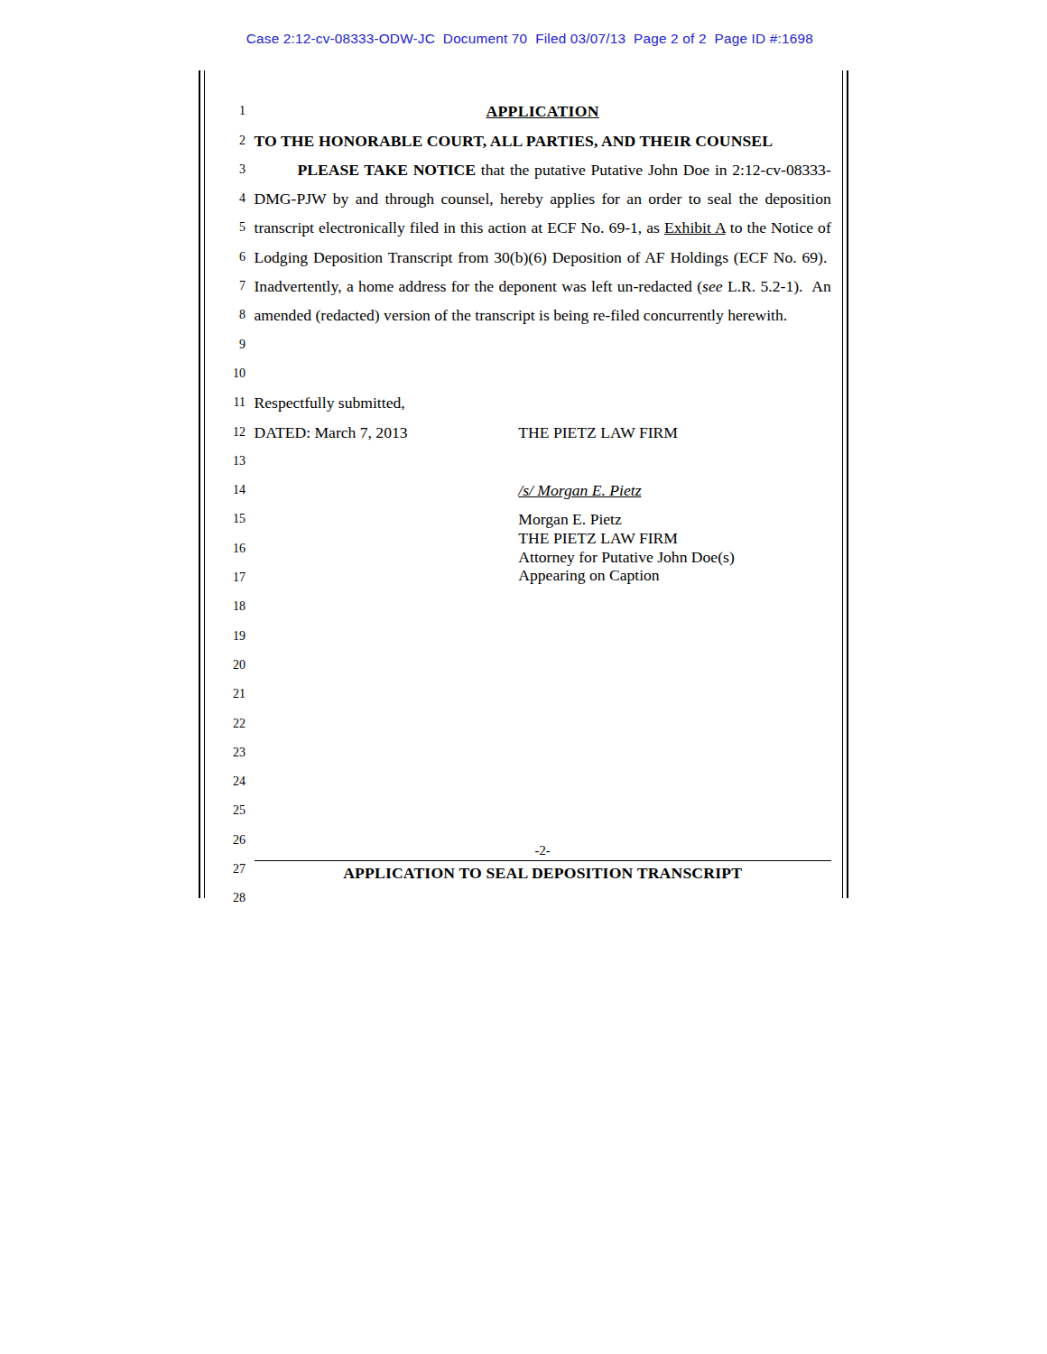Case 2:12-cv-08333-ODW-JC Document 70 Filed 03/07/13 Page 2 of 2 Page ID #:1698
1
2
3
4
5
6
7
8
9
10
11
12
13
14
15
16
17
18
19
20
21
22
23
24
25
26
27
28
APPLICATION
TO THE HONORABLE COURT, ALL PARTIES, AND THEIR COUNSEL
PLEASE TAKE NOTICE that the putative Putative John Doe in 2:12-cv-08333-DMG-PJW by and through counsel, hereby applies for an order to seal the deposition transcript electronically filed in this action at ECF No. 69-1, as Exhibit A to the Notice of Lodging Deposition Transcript from 30(b)(6) Deposition of AF Holdings (ECF No. 69). Inadvertently, a home address for the deponent was left un-redacted (see L.R. 5.2-1). An amended (redacted) version of the transcript is being re-filed concurrently herewith.
Respectfully submitted,
DATED: March 7, 2013
THE PIETZ LAW FIRM
/s/ Morgan E. Pietz
Morgan E. Pietz
THE PIETZ LAW FIRM
Attorney for Putative John Doe(s)
Appearing on Caption
-2-
APPLICATION TO SEAL DEPOSITION TRANSCRIPT